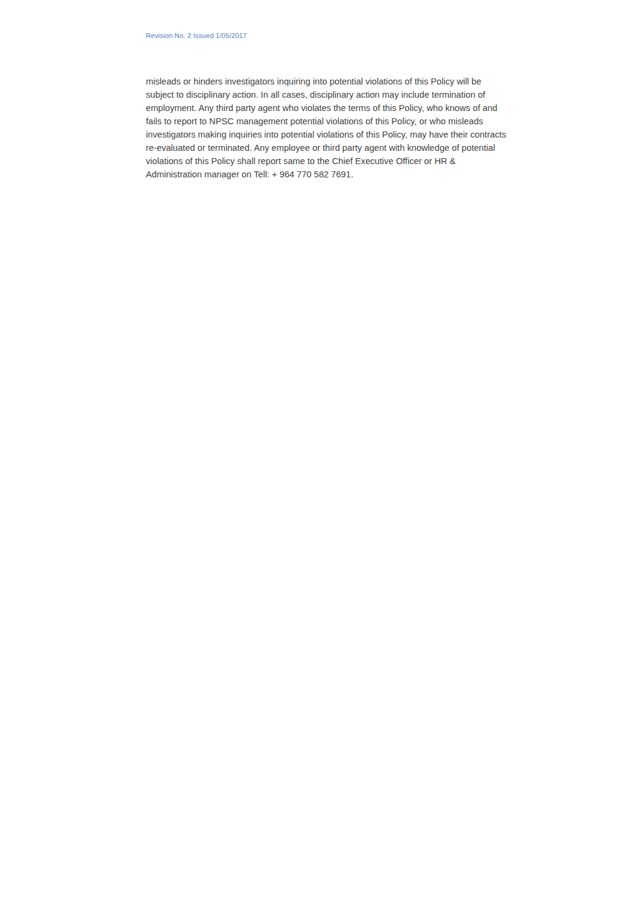Revision No. 2 Issued 1/05/2017
misleads or hinders investigators inquiring into potential violations of this Policy will be subject to disciplinary action. In all cases, disciplinary action may include termination of employment. Any third party agent who violates the terms of this Policy, who knows of and fails to report to NPSC management potential violations of this Policy, or who misleads investigators making inquiries into potential violations of this Policy, may have their contracts re-evaluated or terminated. Any employee or third party agent with knowledge of potential violations of this Policy shall report same to the Chief Executive Officer or HR & Administration manager on Tell: + 964 770 582 7691.